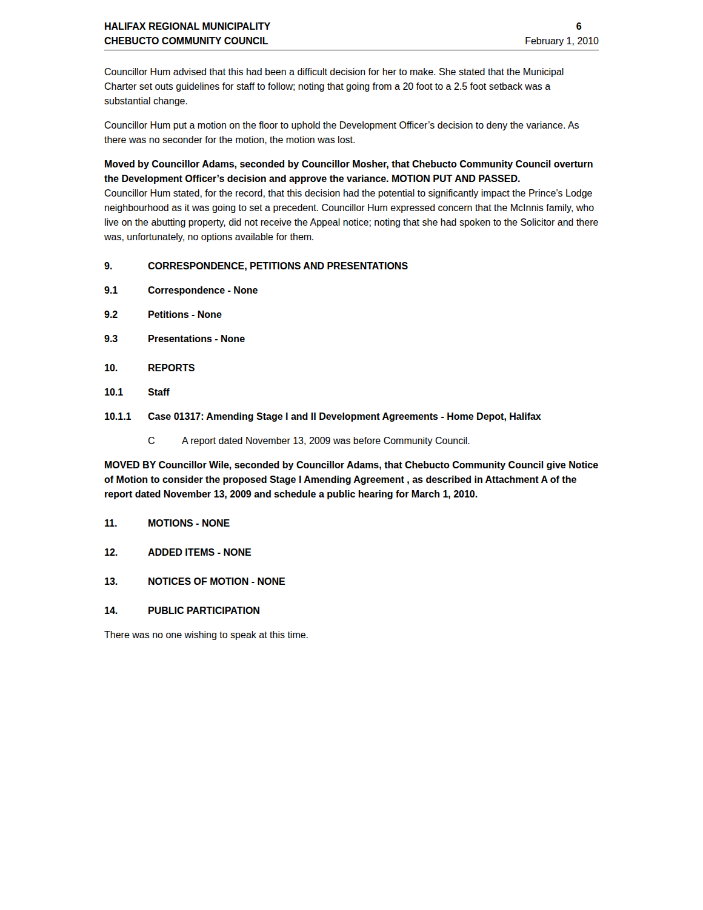HALIFAX REGIONAL MUNICIPALITY 6
CHEBUCTO COMMUNITY COUNCIL February 1, 2010
Councillor Hum advised that this had been a difficult decision for her to make. She stated that the Municipal Charter set outs guidelines for staff to follow; noting that going from a 20 foot to a 2.5 foot setback was a substantial change.
Councillor Hum put a motion on the floor to uphold the Development Officer’s decision to deny the variance. As there was no seconder for the motion, the motion was lost.
Moved by Councillor Adams, seconded by Councillor Mosher, that Chebucto Community Council overturn the Development Officer’s decision and approve the variance. MOTION PUT AND PASSED.
Councillor Hum stated, for the record, that this decision had the potential to significantly impact the Prince’s Lodge neighbourhood as it was going to set a precedent. Councillor Hum expressed concern that the McInnis family, who live on the abutting property, did not receive the Appeal notice; noting that she had spoken to the Solicitor and there was, unfortunately, no options available for them.
9. CORRESPONDENCE, PETITIONS AND PRESENTATIONS
9.1 Correspondence - None
9.2 Petitions - None
9.3 Presentations - None
10. REPORTS
10.1 Staff
10.1.1 Case 01317: Amending Stage I and II Development Agreements - Home Depot, Halifax
C A report dated November 13, 2009 was before Community Council.
MOVED BY Councillor Wile, seconded by Councillor Adams, that Chebucto Community Council give Notice of Motion to consider the proposed Stage I Amending Agreement , as described in Attachment A of the report dated November 13, 2009 and schedule a public hearing for March 1, 2010.
11. MOTIONS - NONE
12. ADDED ITEMS - NONE
13. NOTICES OF MOTION - NONE
14. PUBLIC PARTICIPATION
There was no one wishing to speak at this time.